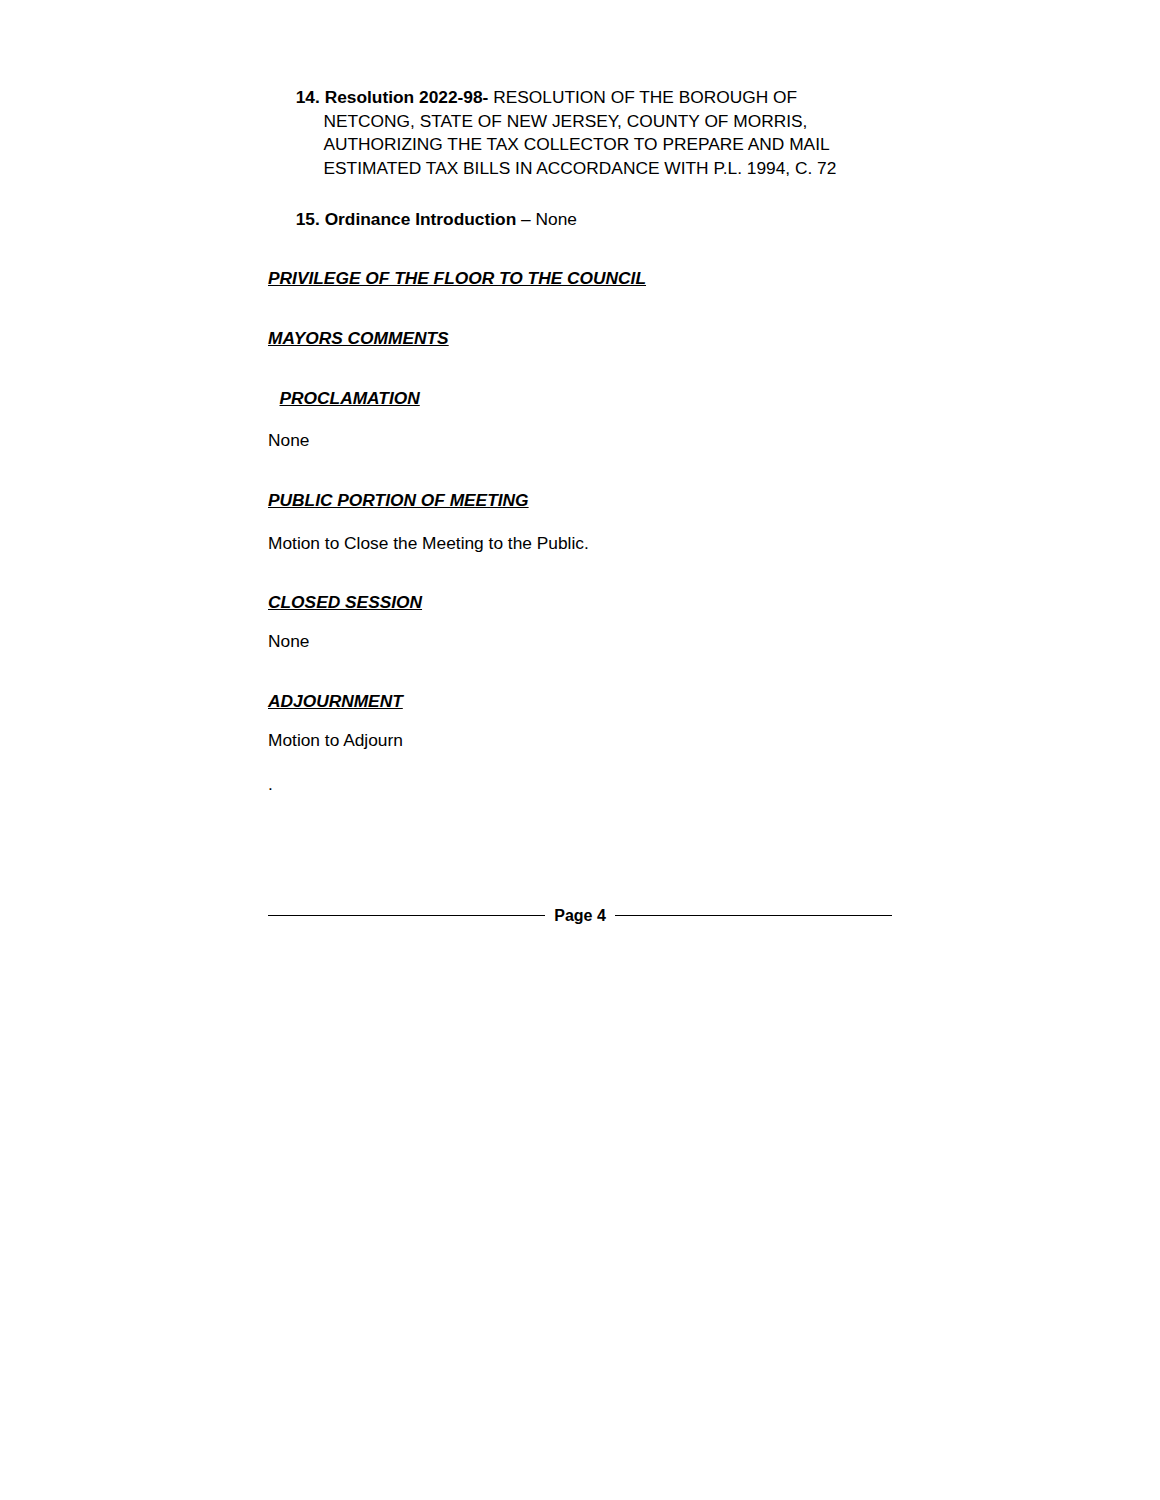14. Resolution 2022-98- RESOLUTION OF THE BOROUGH OF NETCONG, STATE OF NEW JERSEY, COUNTY OF MORRIS, AUTHORIZING THE TAX COLLECTOR TO PREPARE AND MAIL ESTIMATED TAX BILLS IN ACCORDANCE WITH P.L. 1994, C. 72
15. Ordinance Introduction – None
PRIVILEGE OF THE FLOOR TO THE COUNCIL
MAYORS COMMENTS
PROCLAMATION
None
PUBLIC PORTION OF MEETING
Motion to Close the Meeting to the Public.
CLOSED SESSION
None
ADJOURNMENT
Motion to Adjourn
.
Page 4